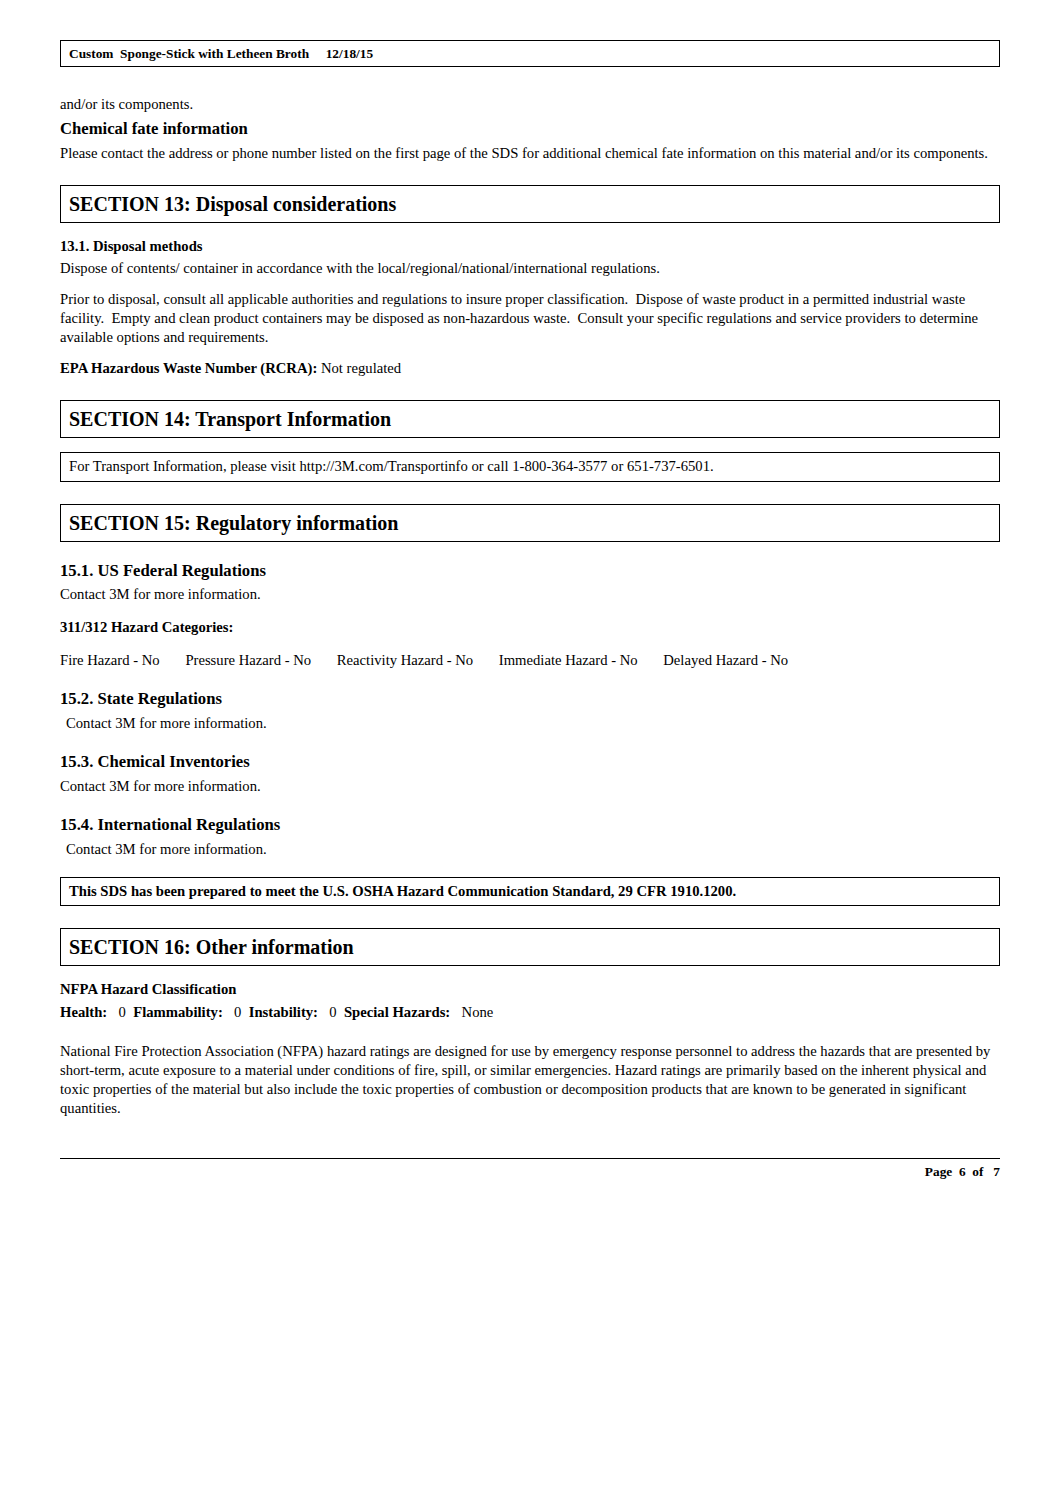Custom Sponge-Stick with Letheen Broth 12/18/15
and/or its components.
Chemical fate information
Please contact the address or phone number listed on the first page of the SDS for additional chemical fate information on this material and/or its components.
SECTION 13: Disposal considerations
13.1. Disposal methods
Dispose of contents/ container in accordance with the local/regional/national/international regulations.
Prior to disposal, consult all applicable authorities and regulations to insure proper classification. Dispose of waste product in a permitted industrial waste facility. Empty and clean product containers may be disposed as non-hazardous waste. Consult your specific regulations and service providers to determine available options and requirements.
EPA Hazardous Waste Number (RCRA): Not regulated
SECTION 14: Transport Information
For Transport Information, please visit http://3M.com/Transportinfo or call 1-800-364-3577 or 651-737-6501.
SECTION 15: Regulatory information
15.1. US Federal Regulations
Contact 3M for more information.
311/312 Hazard Categories:
Fire Hazard - No Pressure Hazard - No Reactivity Hazard - No Immediate Hazard - No Delayed Hazard - No
15.2. State Regulations
Contact 3M for more information.
15.3. Chemical Inventories
Contact 3M for more information.
15.4. International Regulations
Contact 3M for more information.
This SDS has been prepared to meet the U.S. OSHA Hazard Communication Standard, 29 CFR 1910.1200.
SECTION 16: Other information
NFPA Hazard Classification
Health: 0 Flammability: 0 Instability: 0 Special Hazards: None
National Fire Protection Association (NFPA) hazard ratings are designed for use by emergency response personnel to address the hazards that are presented by short-term, acute exposure to a material under conditions of fire, spill, or similar emergencies. Hazard ratings are primarily based on the inherent physical and toxic properties of the material but also include the toxic properties of combustion or decomposition products that are known to be generated in significant quantities.
Page 6 of 7